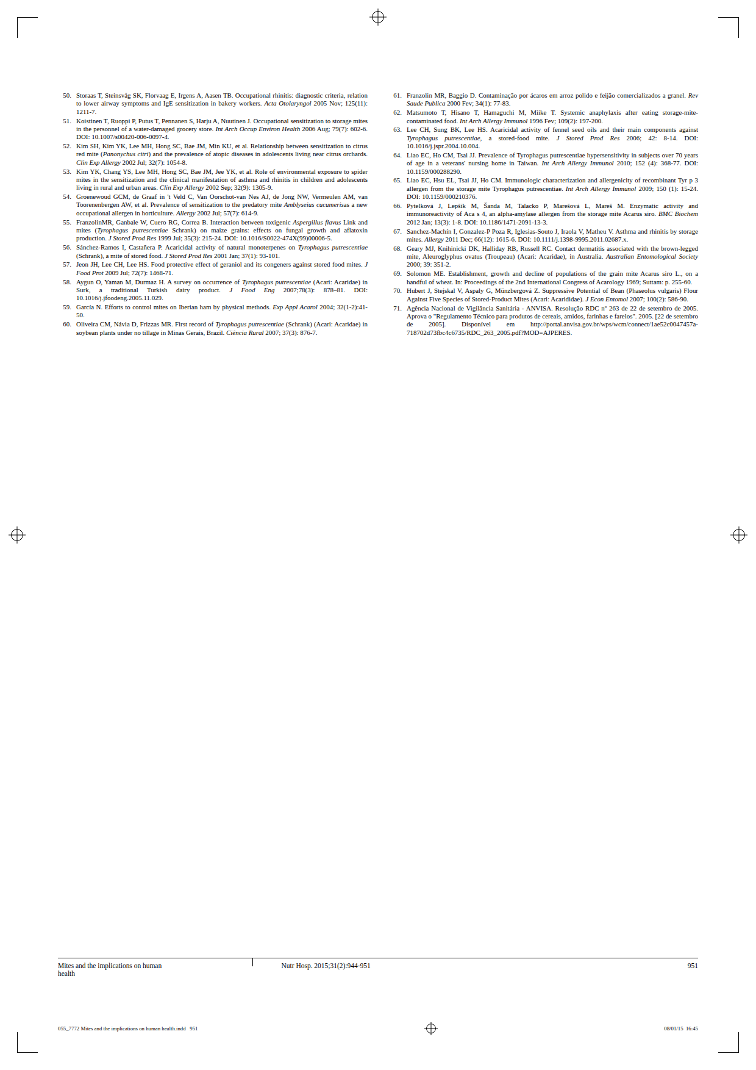50. Storaas T, Steinsvåg SK, Florvaag E, Irgens A, Aasen TB. Occupational rhinitis: diagnostic criteria, relation to lower airway symptoms and IgE sensitization in bakery workers. Acta Otolaryngol 2005 Nov; 125(11): 1211-7.
51. Koistinen T, Ruoppi P, Putus T, Pennanen S, Harju A, Nuutinen J. Occupational sensitization to storage mites in the personnel of a water-damaged grocery store. Int Arch Occup Environ Health 2006 Aug; 79(7): 602-6. DOI: 10.1007/s00420-006-0097-4.
52. Kim SH, Kim YK, Lee MH, Hong SC, Bae JM, Min KU, et al. Relationship between sensitization to citrus red mite (Panonychus citri) and the prevalence of atopic diseases in adolescents living near citrus orchards. Clin Exp Allergy 2002 Jul; 32(7): 1054-8.
53. Kim YK, Chang YS, Lee MH, Hong SC, Bae JM, Jee YK, et al. Role of environmental exposure to spider mites in the sensitization and the clinical manifestation of asthma and rhinitis in children and adolescents living in rural and urban areas. Clin Exp Allergy 2002 Sep; 32(9): 1305-9.
54. Groenewoud GCM, de Graaf in 't Veld C, Van Oorschot-van Nes AJ, de Jong NW, Vermeulen AM, van Toorenenbergen AW, et al. Prevalence of sensitization to the predatory mite Amblyseius cucumerisas a new occupational allergen in horticulture. Allergy 2002 Jul; 57(7): 614-9.
55. FranzolinMR, Ganbale W, Cuero RG, Correa B. Interaction between toxigenic Aspergillus flavus Link and mites (Tyrophagus putrescentiae Schrank) on maize grains: effects on fungal growth and aflatoxin production. J Stored Prod Res 1999 Jul; 35(3): 215-24. DOI: 10.1016/S0022-474X(99)00006-5.
56. Sánchez-Ramos I, Castañera P. Acaricidal activity of natural monoterpenes on Tyrophagus putrescentiae (Schrank), a mite of stored food. J Stored Prod Res 2001 Jan; 37(1): 93-101.
57. Jeon JH, Lee CH, Lee HS. Food protective effect of geraniol and its congeners against stored food mites. J Food Prot 2009 Jul; 72(7): 1468-71.
58. Aygun O, Yaman M, Durmaz H. A survey on occurrence of Tyrophagus putrescentiae (Acari: Acaridae) in Surk, a traditional Turkish dairy product. J Food Eng 2007;78(3): 878–81. DOI: 10.1016/j.jfoodeng.2005.11.029.
59. García N. Efforts to control mites on Iberian ham by physical methods. Exp Appl Acarol 2004; 32(1-2):41-50.
60. Oliveira CM, Návia D, Frizzas MR. First record of Tyrophagus putrescentiae (Schrank) (Acari: Acaridae) in soybean plants under no tillage in Minas Gerais, Brazil. Ciência Rural 2007; 37(3): 876-7.
61. Franzolin MR, Baggio D. Contaminação por ácaros em arroz polido e feijão comercializados a granel. Rev Saude Publica 2000 Fev; 34(1): 77-83.
62. Matsumoto T, Hisano T, Hamaguchi M, Miike T. Systemic anaphylaxis after eating storage-mite-contaminated food. Int Arch Allergy Immunol 1996 Fev; 109(2): 197-200.
63. Lee CH, Sung BK, Lee HS. Acaricidal activity of fennel seed oils and their main components against Tyrophagus putrescentiae, a stored-food mite. J Stored Prod Res 2006; 42: 8-14. DOI: 10.1016/j.jspr.2004.10.004.
64. Liao EC, Ho CM, Tsai JJ. Prevalence of Tyrophagus putrescentiae hypersensitivity in subjects over 70 years of age in a veterans' nursing home in Taiwan. Int Arch Allergy Immunol 2010; 152 (4): 368-77. DOI: 10.1159/000288290.
65. Liao EC, Hsu EL, Tsai JJ, Ho CM. Immunologic characterization and allergenicity of recombinant Tyr p 3 allergen from the storage mite Tyrophagus putrescentiae. Int Arch Allergy Immunol 2009; 150 (1): 15-24. DOI: 10.1159/000210376.
66. Pytelková J, Lepšík M, Šanda M, Talacko P, Marešová L, Mareš M. Enzymatic activity and immunoreactivity of Aca s 4, an alpha-amylase allergen from the storage mite Acarus siro. BMC Biochem 2012 Jan; 13(3): 1-8. DOI: 10.1186/1471-2091-13-3.
67. Sanchez-Machín I, Gonzalez-P Poza R, Iglesias-Souto J, Iraola V, Matheu V. Asthma and rhinitis by storage mites. Allergy 2011 Dec; 66(12): 1615-6. DOI: 10.1111/j.1398-9995.2011.02687.x.
68. Geary MJ, Knihinicki DK, Halliday RB, Russell RC. Contact dermatitis associated with the brown-legged mite, Aleuroglyphus ovatus (Troupeau) (Acari: Acaridae), in Australia. Australian Entomological Society 2000; 39: 351-2.
69. Solomon ME. Establishment, growth and decline of populations of the grain mite Acarus siro L., on a handful of wheat. In: Proceedings of the 2nd International Congress of Acarology 1969; Suttam: p. 255-60.
70. Hubert J, Stejskal V, Aspaly G, Münzbergová Z. Suppressive Potential of Bean (Phaseolus vulgaris) Flour Against Five Species of Stored-Product Mites (Acari: Acarididae). J Econ Entomol 2007; 100(2): 586-90.
71. Agência Nacional de Vigilância Sanitária - ANVISA. Resolução RDC nº 263 de 22 de setembro de 2005. Aprova o "Regulamento Técnico para produtos de cereais, amidos, farinhas e farelos". 2005. [22 de setembro de 2005]. Disponível em http://portal.anvisa.gov.br/wps/wcm/connect/1ae52c0047457a-718702d73fbc4c6735/RDC_263_2005.pdf?MOD=AJPERES.
Mites and the implications on human
health
Nutr Hosp. 2015;31(2):944-951
951
055_7772 Mites and the implications on human health.indd 951
08/01/15 16:45